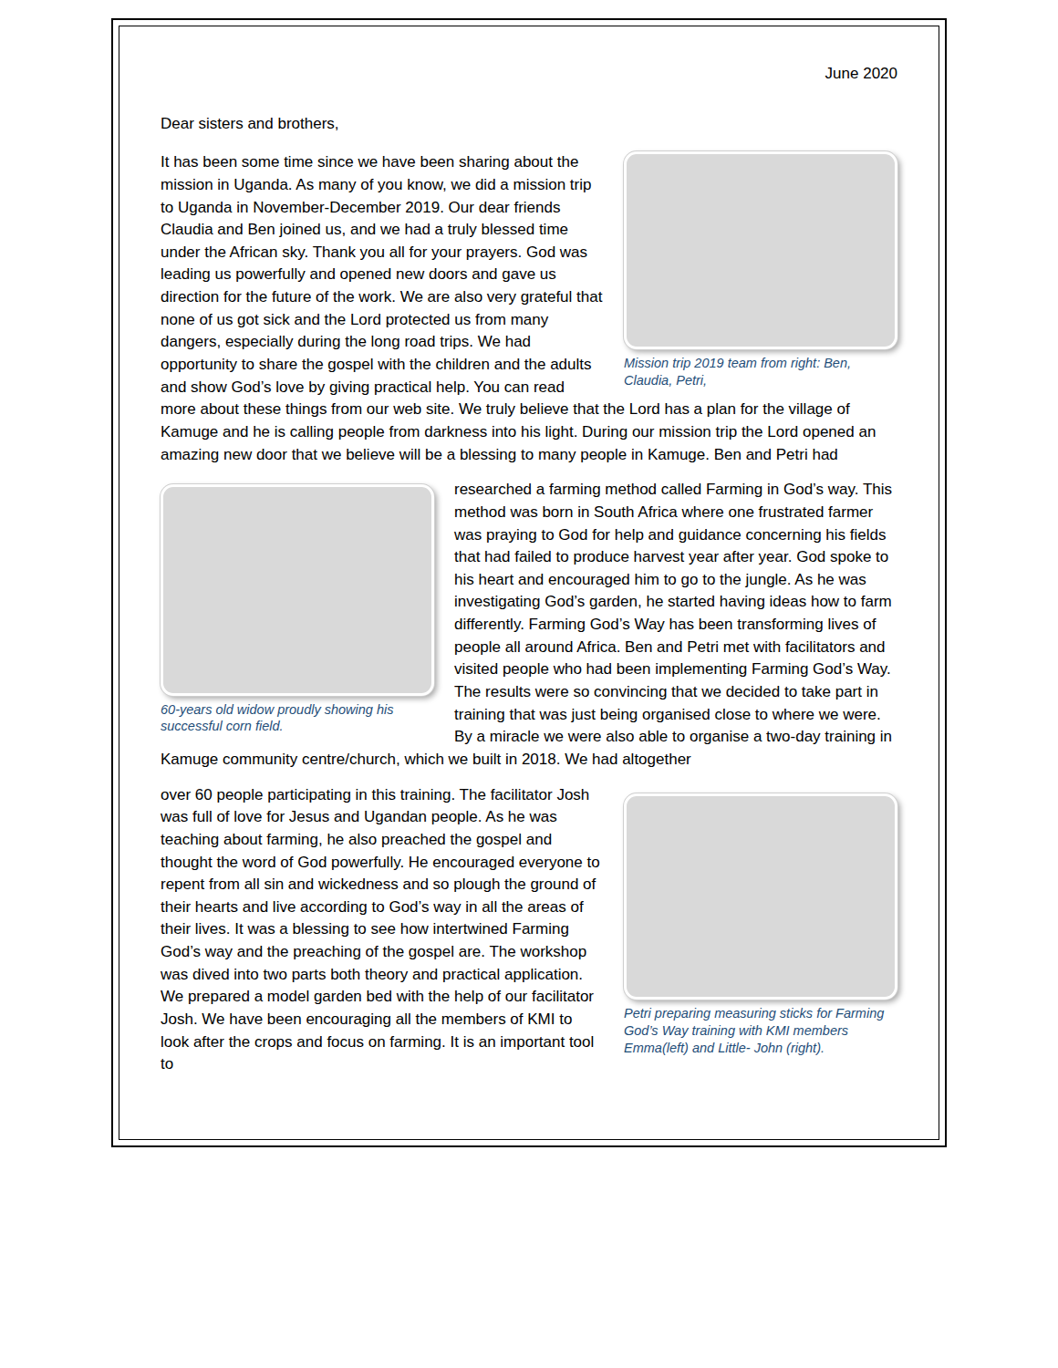June 2020
Dear sisters and brothers,
Mission trip 2019 team from right: Ben, Claudia, Petri,
It has been some time since we have been sharing about the mission in Uganda. As many of you know, we did a mission trip to Uganda in November-December 2019. Our dear friends Claudia and Ben joined us, and we had a truly blessed time under the African sky. Thank you all for your prayers. God was leading us powerfully and opened new doors and gave us direction for the future of the work. We are also very grateful that none of us got sick and the Lord protected us from many dangers, especially during the long road trips. We had opportunity to share the gospel with the children and the adults and show God’s love by giving practical help. You can read more about these things from our web site. We truly believe that the Lord has a plan for the village of Kamuge and he is calling people from darkness into his light. During our mission trip the Lord opened an amazing new door that we believe will be a blessing to many people in Kamuge. Ben and Petri had
60-years old widow proudly showing his successful corn field.
researched a farming method called Farming in God’s way. This method was born in South Africa where one frustrated farmer was praying to God for help and guidance concerning his fields that had failed to produce harvest year after year. God spoke to his heart and encouraged him to go to the jungle. As he was investigating God’s garden, he started having ideas how to farm differently. Farming God’s Way has been transforming lives of people all around Africa. Ben and Petri met with facilitators and visited people who had been implementing Farming God’s Way. The results were so convincing that we decided to take part in training that was just being organised close to where we were. By a miracle we were also able to organise a two-day training in Kamuge community centre/church, which we built in 2018. We had altogether
Petri preparing measuring sticks for Farming God’s Way training with KMI members Emma(left) and Little- John (right).
over 60 people participating in this training. The facilitator Josh was full of love for Jesus and Ugandan people. As he was teaching about farming, he also preached the gospel and thought the word of God powerfully. He encouraged everyone to repent from all sin and wickedness and so plough the ground of their hearts and live according to God’s way in all the areas of their lives. It was a blessing to see how intertwined Farming God’s way and the preaching of the gospel are. The workshop was dived into two parts both theory and practical application. We prepared a model garden bed with the help of our facilitator Josh. We have been encouraging all the members of KMI to look after the crops and focus on farming. It is an important tool to